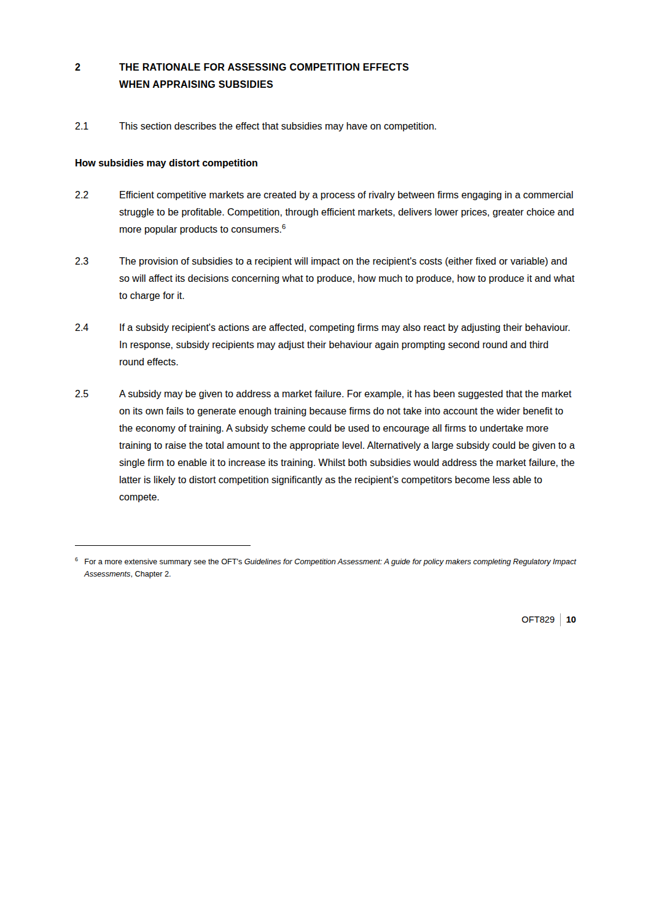2 The rationale for assessing competition effects when appraising subsidies
2.1 This section describes the effect that subsidies may have on competition.
How subsidies may distort competition
2.2 Efficient competitive markets are created by a process of rivalry between firms engaging in a commercial struggle to be profitable. Competition, through efficient markets, delivers lower prices, greater choice and more popular products to consumers.6
2.3 The provision of subsidies to a recipient will impact on the recipient's costs (either fixed or variable) and so will affect its decisions concerning what to produce, how much to produce, how to produce it and what to charge for it.
2.4 If a subsidy recipient's actions are affected, competing firms may also react by adjusting their behaviour. In response, subsidy recipients may adjust their behaviour again prompting second round and third round effects.
2.5 A subsidy may be given to address a market failure. For example, it has been suggested that the market on its own fails to generate enough training because firms do not take into account the wider benefit to the economy of training. A subsidy scheme could be used to encourage all firms to undertake more training to raise the total amount to the appropriate level. Alternatively a large subsidy could be given to a single firm to enable it to increase its training. Whilst both subsidies would address the market failure, the latter is likely to distort competition significantly as the recipient’s competitors become less able to compete.
6 For a more extensive summary see the OFT's Guidelines for Competition Assessment: A guide for policy makers completing Regulatory Impact Assessments, Chapter 2.
OFT829 10